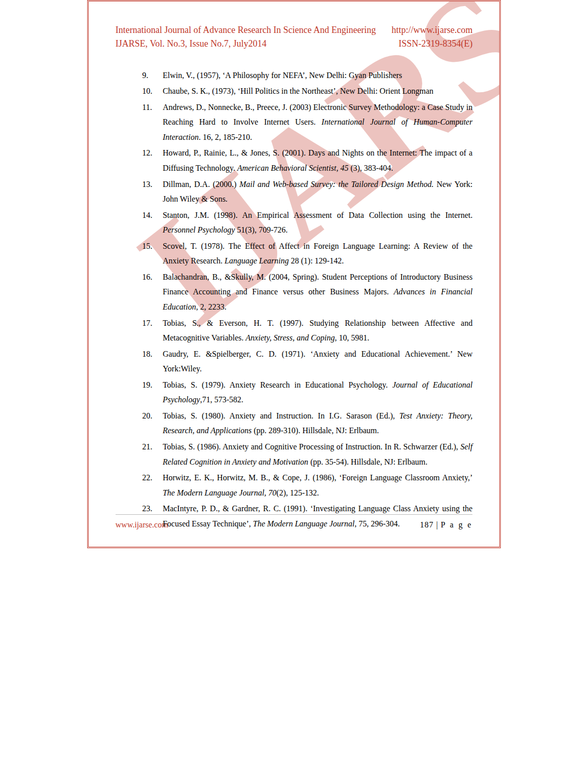IJARSE
International Journal of Advance Research In Science And Engineering
http://www.ijarse.com
IJARSE, Vol. No.3, Issue No.7, July2014
ISSN-2319-8354(E)
Elwin, V., (1957), ‘A Philosophy for NEFA’, New Delhi: Gyan Publishers
Chaube, S. K., (1973), ‘Hill Politics in the Northeast’, New Delhi: Orient Longman
Andrews, D., Nonnecke, B., Preece, J. (2003) Electronic Survey Methodology: a Case Study in Reaching Hard to Involve Internet Users. International Journal of Human-Computer Interaction. 16, 2, 185-210.
Howard, P., Rainie, L., & Jones, S. (2001). Days and Nights on the Internet: The impact of a Diffusing Technology. American Behavioral Scientist, 45 (3), 383-404.
Dillman, D.A. (2000.) Mail and Web-based Survey: the Tailored Design Method. New York: John Wiley & Sons.
Stanton, J.M. (1998). An Empirical Assessment of Data Collection using the Internet. Personnel Psychology 51(3), 709-726.
Scovel, T. (1978). The Effect of Affect in Foreign Language Learning: A Review of the Anxiety Research. Language Learning 28 (1): 129-142.
Balachandran, B., &Skully, M. (2004, Spring). Student Perceptions of Introductory Business Finance Accounting and Finance versus other Business Majors. Advances in Financial Education, 2, 2233.
Tobias, S., & Everson, H. T. (1997). Studying Relationship between Affective and Metacognitive Variables. Anxiety, Stress, and Coping, 10, 5981.
Gaudry, E. &Spielberger, C. D. (1971). ‘Anxiety and Educational Achievement.’ New York:Wiley.
Tobias, S. (1979). Anxiety Research in Educational Psychology. Journal of Educational Psychology,71, 573-582.
Tobias, S. (1980). Anxiety and Instruction. In I.G. Sarason (Ed.), Test Anxiety: Theory, Research, and Applications (pp. 289-310). Hillsdale, NJ: Erlbaum.
Tobias, S. (1986). Anxiety and Cognitive Processing of Instruction. In R. Schwarzer (Ed.), Self Related Cognition in Anxiety and Motivation (pp. 35-54). Hillsdale, NJ: Erlbaum.
Horwitz, E. K., Horwitz, M. B., & Cope, J. (1986), ‘Foreign Language Classroom Anxiety,’ The Modern Language Journal, 70(2), 125-132.
MacIntyre, P. D., & Gardner, R. C. (1991). ‘Investigating Language Class Anxiety using the Focused Essay Technique’, The Modern Language Journal, 75, 296-304.
www.ijarse.com
187 | P a g e